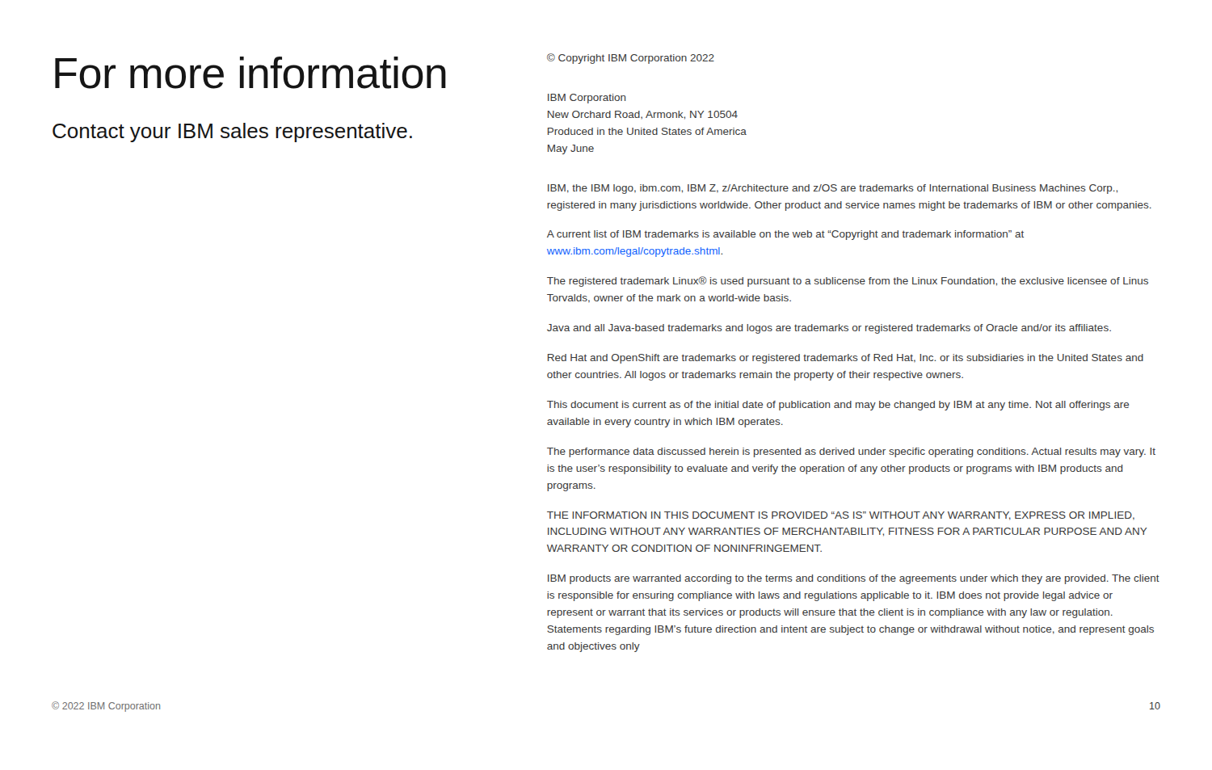For more information
Contact your IBM sales representative.
© Copyright IBM Corporation 2022
IBM Corporation New Orchard Road, Armonk, NY 10504 Produced in the United States of America May June
IBM, the IBM logo, ibm.com, IBM Z, z/Architecture and z/OS are trademarks of International Business Machines Corp., registered in many jurisdictions worldwide. Other product and service names might be trademarks of IBM or other companies.
A current list of IBM trademarks is available on the web at “Copyright and trademark information” at www.ibm.com/legal/copytrade.shtml.
The registered trademark Linux® is used pursuant to a sublicense from the Linux Foundation, the exclusive licensee of Linus Torvalds, owner of the mark on a world-wide basis.
Java and all Java-based trademarks and logos are trademarks or registered trademarks of Oracle and/or its affiliates.
Red Hat and OpenShift are trademarks or registered trademarks of Red Hat, Inc. or its subsidiaries in the United States and other countries. All logos or trademarks remain the property of their respective owners.
This document is current as of the initial date of publication and may be changed by IBM at any time. Not all offerings are available in every country in which IBM operates.
The performance data discussed herein is presented as derived under specific operating conditions. Actual results may vary. It is the user’s responsibility to evaluate and verify the operation of any other products or programs with IBM products and programs.
THE INFORMATION IN THIS DOCUMENT IS PROVIDED “AS IS” WITHOUT ANY WARRANTY, EXPRESS OR IMPLIED, INCLUDING WITHOUT ANY WARRANTIES OF MERCHANTABILITY, FITNESS FOR A PARTICULAR PURPOSE AND ANY WARRANTY OR CONDITION OF NONINFRINGEMENT.
IBM products are warranted according to the terms and conditions of the agreements under which they are provided. The client is responsible for ensuring compliance with laws and regulations applicable to it. IBM does not provide legal advice or represent or warrant that its services or products will ensure that the client is in compliance with any law or regulation. Statements regarding IBM’s future direction and intent are subject to change or withdrawal without notice, and represent goals and objectives only
© 2022 IBM Corporation
10